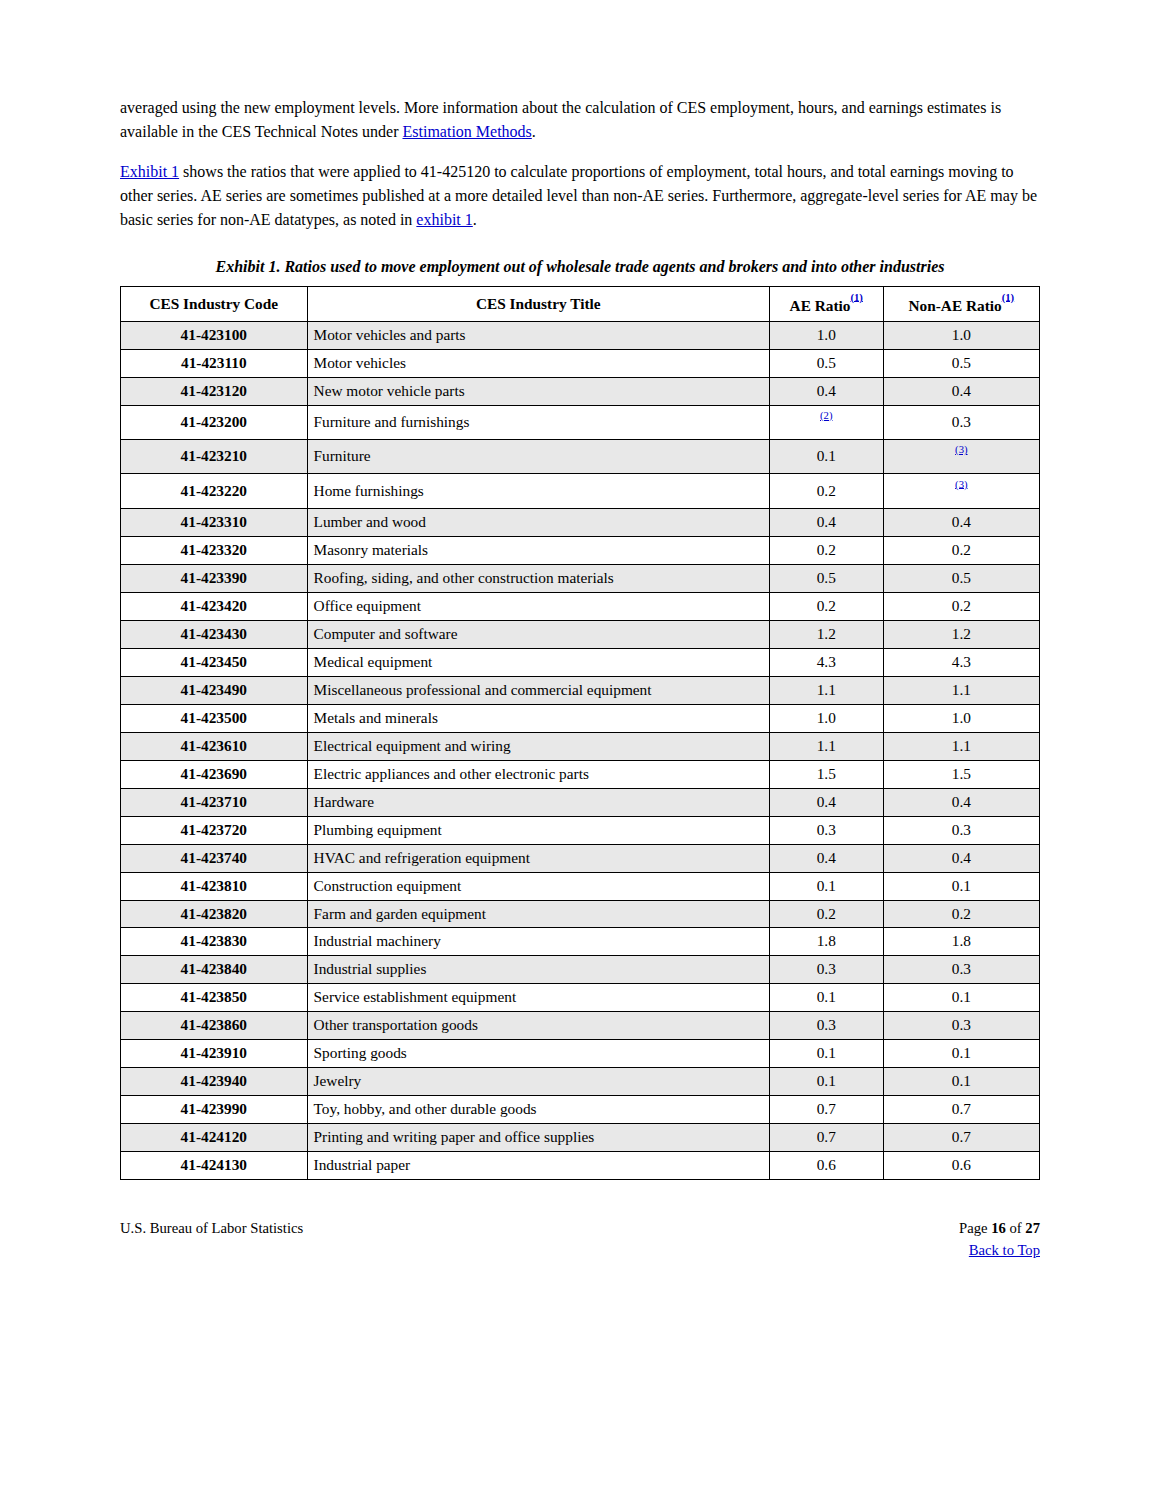averaged using the new employment levels. More information about the calculation of CES employment, hours, and earnings estimates is available in the CES Technical Notes under Estimation Methods.
Exhibit 1 shows the ratios that were applied to 41-425120 to calculate proportions of employment, total hours, and total earnings moving to other series. AE series are sometimes published at a more detailed level than non-AE series. Furthermore, aggregate-level series for AE may be basic series for non-AE datatypes, as noted in exhibit 1.
Exhibit 1. Ratios used to move employment out of wholesale trade agents and brokers and into other industries
| CES Industry Code | CES Industry Title | AE Ratio (1) | Non-AE Ratio (1) |
| --- | --- | --- | --- |
| 41-423100 | Motor vehicles and parts | 1.0 | 1.0 |
| 41-423110 | Motor vehicles | 0.5 | 0.5 |
| 41-423120 | New motor vehicle parts | 0.4 | 0.4 |
| 41-423200 | Furniture and furnishings | (2) | 0.3 |
| 41-423210 | Furniture | 0.1 | (3) |
| 41-423220 | Home furnishings | 0.2 | (3) |
| 41-423310 | Lumber and wood | 0.4 | 0.4 |
| 41-423320 | Masonry materials | 0.2 | 0.2 |
| 41-423390 | Roofing, siding, and other construction materials | 0.5 | 0.5 |
| 41-423420 | Office equipment | 0.2 | 0.2 |
| 41-423430 | Computer and software | 1.2 | 1.2 |
| 41-423450 | Medical equipment | 4.3 | 4.3 |
| 41-423490 | Miscellaneous professional and commercial equipment | 1.1 | 1.1 |
| 41-423500 | Metals and minerals | 1.0 | 1.0 |
| 41-423610 | Electrical equipment and wiring | 1.1 | 1.1 |
| 41-423690 | Electric appliances and other electronic parts | 1.5 | 1.5 |
| 41-423710 | Hardware | 0.4 | 0.4 |
| 41-423720 | Plumbing equipment | 0.3 | 0.3 |
| 41-423740 | HVAC and refrigeration equipment | 0.4 | 0.4 |
| 41-423810 | Construction equipment | 0.1 | 0.1 |
| 41-423820 | Farm and garden equipment | 0.2 | 0.2 |
| 41-423830 | Industrial machinery | 1.8 | 1.8 |
| 41-423840 | Industrial supplies | 0.3 | 0.3 |
| 41-423850 | Service establishment equipment | 0.1 | 0.1 |
| 41-423860 | Other transportation goods | 0.3 | 0.3 |
| 41-423910 | Sporting goods | 0.1 | 0.1 |
| 41-423940 | Jewelry | 0.1 | 0.1 |
| 41-423990 | Toy, hobby, and other durable goods | 0.7 | 0.7 |
| 41-424120 | Printing and writing paper and office supplies | 0.7 | 0.7 |
| 41-424130 | Industrial paper | 0.6 | 0.6 |
U.S. Bureau of Labor Statistics
Page 16 of 27 Back to Top